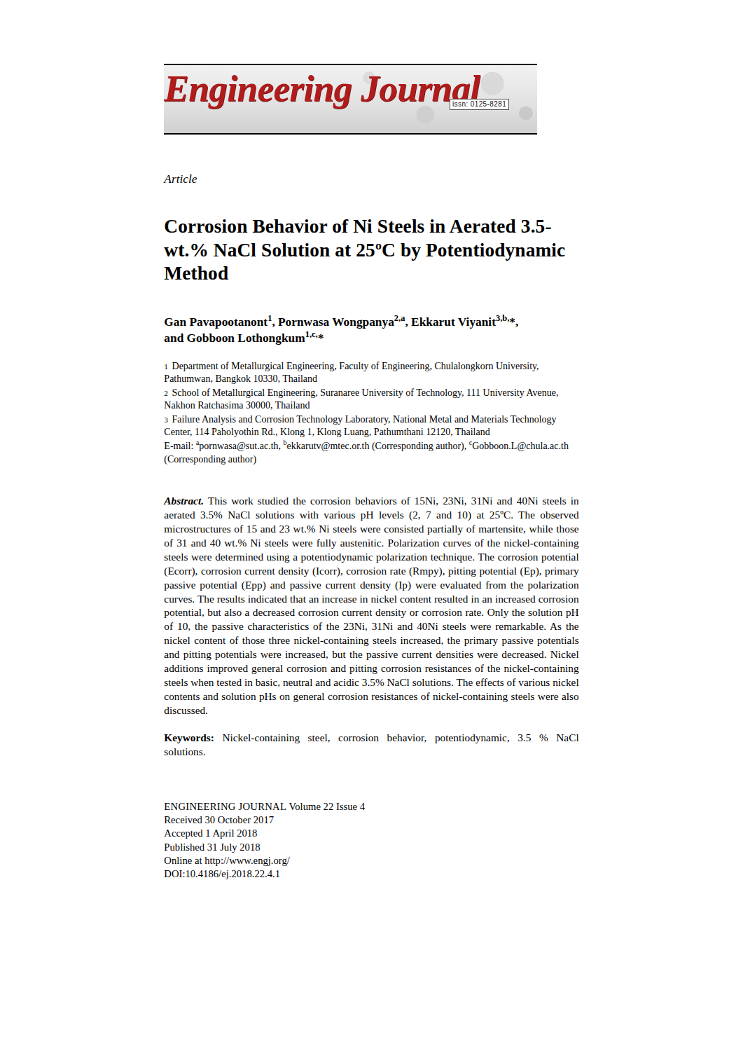Engineering Journal
issn: 0125-8281
Article
Corrosion Behavior of Ni Steels in Aerated 3.5-wt.% NaCl Solution at 25ºC by Potentiodynamic Method
Gan Pavapootanont1, Pornwasa Wongpanya2,a, Ekkarut Viyanit3,b,*,
and Gobboon Lothongkum1,c,*
1 Department of Metallurgical Engineering, Faculty of Engineering, Chulalongkorn University, Pathumwan, Bangkok 10330, Thailand
2 School of Metallurgical Engineering, Suranaree University of Technology, 111 University Avenue, Nakhon Ratchasima 30000, Thailand
3 Failure Analysis and Corrosion Technology Laboratory, National Metal and Materials Technology Center, 114 Paholyothin Rd., Klong 1, Klong Luang, Pathumthani 12120, Thailand
E-mail: apornwasa@sut.ac.th, bekkarutv@mtec.or.th (Corresponding author), cGobboon.L@chula.ac.th (Corresponding author)
Abstract. This work studied the corrosion behaviors of 15Ni, 23Ni, 31Ni and 40Ni steels in aerated 3.5% NaCl solutions with various pH levels (2, 7 and 10) at 25ºC. The observed microstructures of 15 and 23 wt.% Ni steels were consisted partially of martensite, while those of 31 and 40 wt.% Ni steels were fully austenitic. Polarization curves of the nickel-containing steels were determined using a potentiodynamic polarization technique. The corrosion potential (Ecorr), corrosion current density (Icorr), corrosion rate (Rmpy), pitting potential (Ep), primary passive potential (Epp) and passive current density (Ip) were evaluated from the polarization curves. The results indicated that an increase in nickel content resulted in an increased corrosion potential, but also a decreased corrosion current density or corrosion rate. Only the solution pH of 10, the passive characteristics of the 23Ni, 31Ni and 40Ni steels were remarkable. As the nickel content of those three nickel-containing steels increased, the primary passive potentials and pitting potentials were increased, but the passive current densities were decreased. Nickel additions improved general corrosion and pitting corrosion resistances of the nickel-containing steels when tested in basic, neutral and acidic 3.5% NaCl solutions. The effects of various nickel contents and solution pHs on general corrosion resistances of nickel-containing steels were also discussed.
Keywords: Nickel-containing steel, corrosion behavior, potentiodynamic, 3.5 % NaCl solutions.
ENGINEERING JOURNAL Volume 22 Issue 4
Received 30 October 2017
Accepted 1 April 2018
Published 31 July 2018
Online at http://www.engj.org/
DOI:10.4186/ej.2018.22.4.1